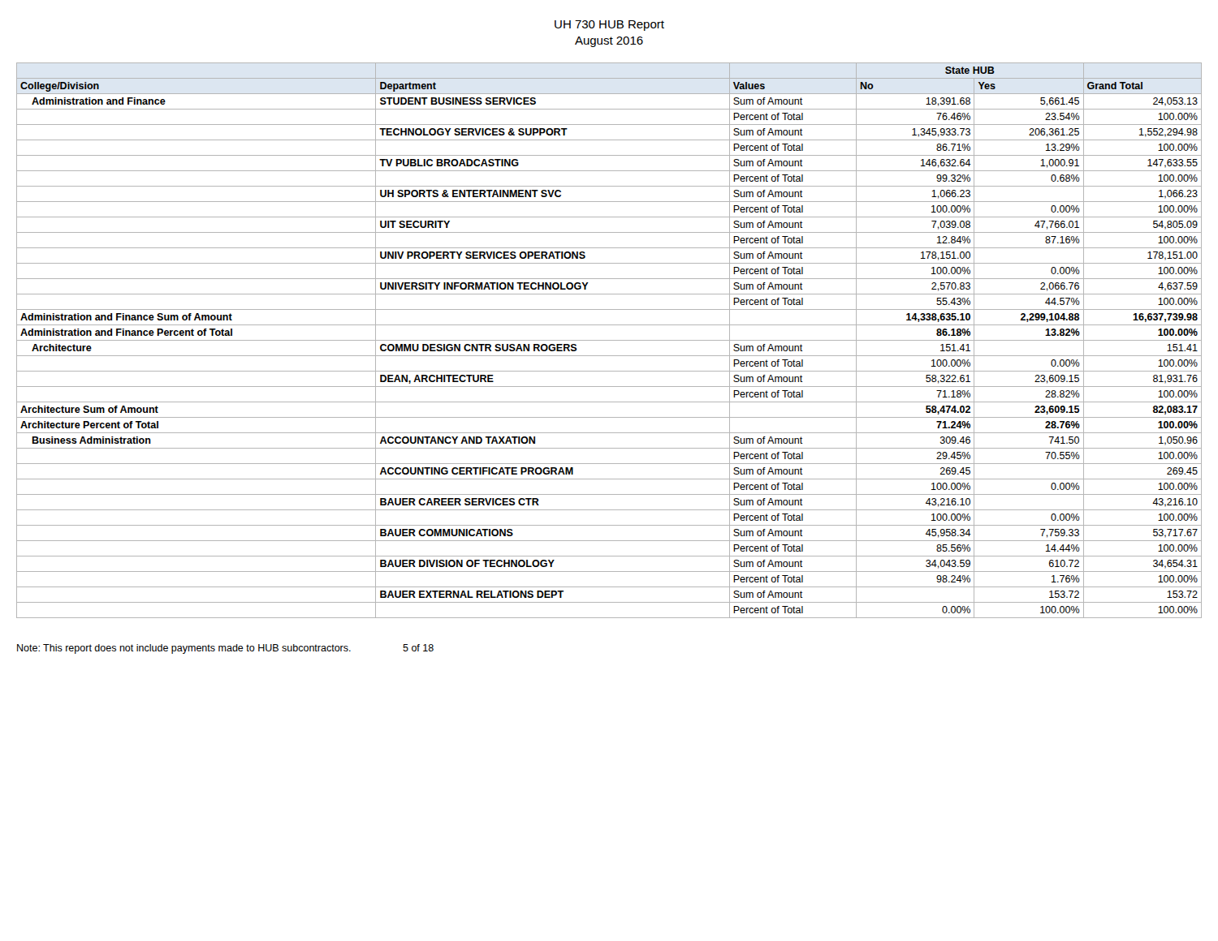UH 730 HUB Report
August 2016
| | | | State HUB | |
| --- | --- | --- | --- | --- |
| College/Division | Department | Values | No | Yes | Grand Total |
| Administration and Finance | STUDENT BUSINESS SERVICES | Sum of Amount | 18,391.68 | 5,661.45 | 24,053.13 |
| | | Percent of Total | 76.46% | 23.54% | 100.00% |
| | TECHNOLOGY SERVICES & SUPPORT | Sum of Amount | 1,345,933.73 | 206,361.25 | 1,552,294.98 |
| | | Percent of Total | 86.71% | 13.29% | 100.00% |
| | TV PUBLIC BROADCASTING | Sum of Amount | 146,632.64 | 1,000.91 | 147,633.55 |
| | | Percent of Total | 99.32% | 0.68% | 100.00% |
| | UH SPORTS & ENTERTAINMENT SVC | Sum of Amount | 1,066.23 | | 1,066.23 |
| | | Percent of Total | 100.00% | 0.00% | 100.00% |
| | UIT SECURITY | Sum of Amount | 7,039.08 | 47,766.01 | 54,805.09 |
| | | Percent of Total | 12.84% | 87.16% | 100.00% |
| | UNIV PROPERTY SERVICES OPERATIONS | Sum of Amount | 178,151.00 | | 178,151.00 |
| | | Percent of Total | 100.00% | 0.00% | 100.00% |
| | UNIVERSITY INFORMATION TECHNOLOGY | Sum of Amount | 2,570.83 | 2,066.76 | 4,637.59 |
| | | Percent of Total | 55.43% | 44.57% | 100.00% |
| Administration and Finance Sum of Amount | | | 14,338,635.10 | 2,299,104.88 | 16,637,739.98 |
| Administration and Finance Percent of Total | | | 86.18% | 13.82% | 100.00% |
| Architecture | COMMU DESIGN CNTR SUSAN ROGERS | Sum of Amount | 151.41 | | 151.41 |
| | | Percent of Total | 100.00% | 0.00% | 100.00% |
| | DEAN, ARCHITECTURE | Sum of Amount | 58,322.61 | 23,609.15 | 81,931.76 |
| | | Percent of Total | 71.18% | 28.82% | 100.00% |
| Architecture Sum of Amount | | | 58,474.02 | 23,609.15 | 82,083.17 |
| Architecture Percent of Total | | | 71.24% | 28.76% | 100.00% |
| Business Administration | ACCOUNTANCY AND TAXATION | Sum of Amount | 309.46 | 741.50 | 1,050.96 |
| | | Percent of Total | 29.45% | 70.55% | 100.00% |
| | ACCOUNTING CERTIFICATE PROGRAM | Sum of Amount | 269.45 | | 269.45 |
| | | Percent of Total | 100.00% | 0.00% | 100.00% |
| | BAUER CAREER SERVICES CTR | Sum of Amount | 43,216.10 | | 43,216.10 |
| | | Percent of Total | 100.00% | 0.00% | 100.00% |
| | BAUER COMMUNICATIONS | Sum of Amount | 45,958.34 | 7,759.33 | 53,717.67 |
| | | Percent of Total | 85.56% | 14.44% | 100.00% |
| | BAUER DIVISION OF TECHNOLOGY | Sum of Amount | 34,043.59 | 610.72 | 34,654.31 |
| | | Percent of Total | 98.24% | 1.76% | 100.00% |
| | BAUER EXTERNAL RELATIONS DEPT | Sum of Amount | | 153.72 | 153.72 |
| | | Percent of Total | 0.00% | 100.00% | 100.00% |
Note: This report does not include payments made to HUB subcontractors. 5 of 18